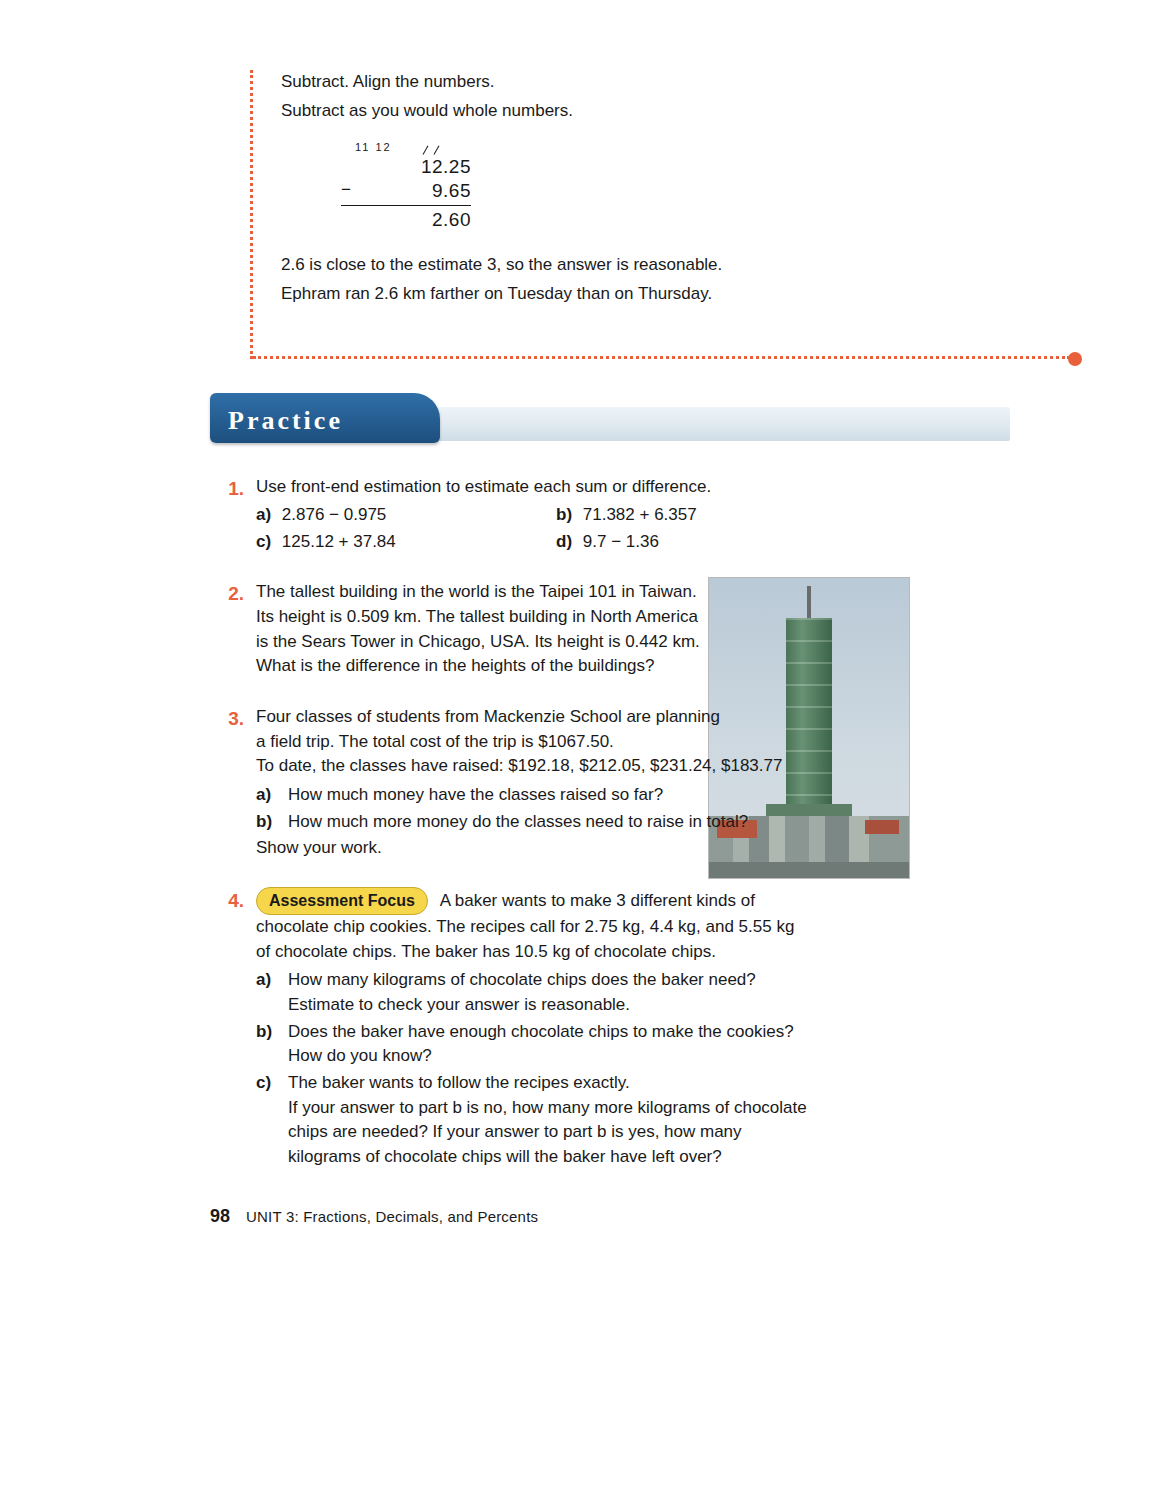Subtract. Align the numbers.
Subtract as you would whole numbers.
11 12
12.25
−9.65
2.60
2.6 is close to the estimate 3, so the answer is reasonable.
Ephram ran 2.6 km farther on Tuesday than on Thursday.
Practice
1. Use front-end estimation to estimate each sum or difference.
a) 2.876 − 0.975
b) 71.382 + 6.357
c) 125.12 + 37.84
d) 9.7 − 1.36
2. The tallest building in the world is the Taipei 101 in Taiwan.
Its height is 0.509 km. The tallest building in North America
is the Sears Tower in Chicago, USA. Its height is 0.442 km.
What is the difference in the heights of the buildings?
3. Four classes of students from Mackenzie School are planning
a field trip. The total cost of the trip is $1067.50.
To date, the classes have raised: $192.18, $212.05, $231.24, $183.77
a) How much money have the classes raised so far?
b) How much more money do the classes need to raise in total?
Show your work.
4. Assessment Focus A baker wants to make 3 different kinds of
chocolate chip cookies. The recipes call for 2.75 kg, 4.4 kg, and 5.55 kg
of chocolate chips. The baker has 10.5 kg of chocolate chips.
a) How many kilograms of chocolate chips does the baker need?
Estimate to check your answer is reasonable.
b) Does the baker have enough chocolate chips to make the cookies?
How do you know?
c) The baker wants to follow the recipes exactly.
If your answer to part b is no, how many more kilograms of chocolate
chips are needed? If your answer to part b is yes, how many
kilograms of chocolate chips will the baker have left over?
98 UNIT 3: Fractions, Decimals, and Percents